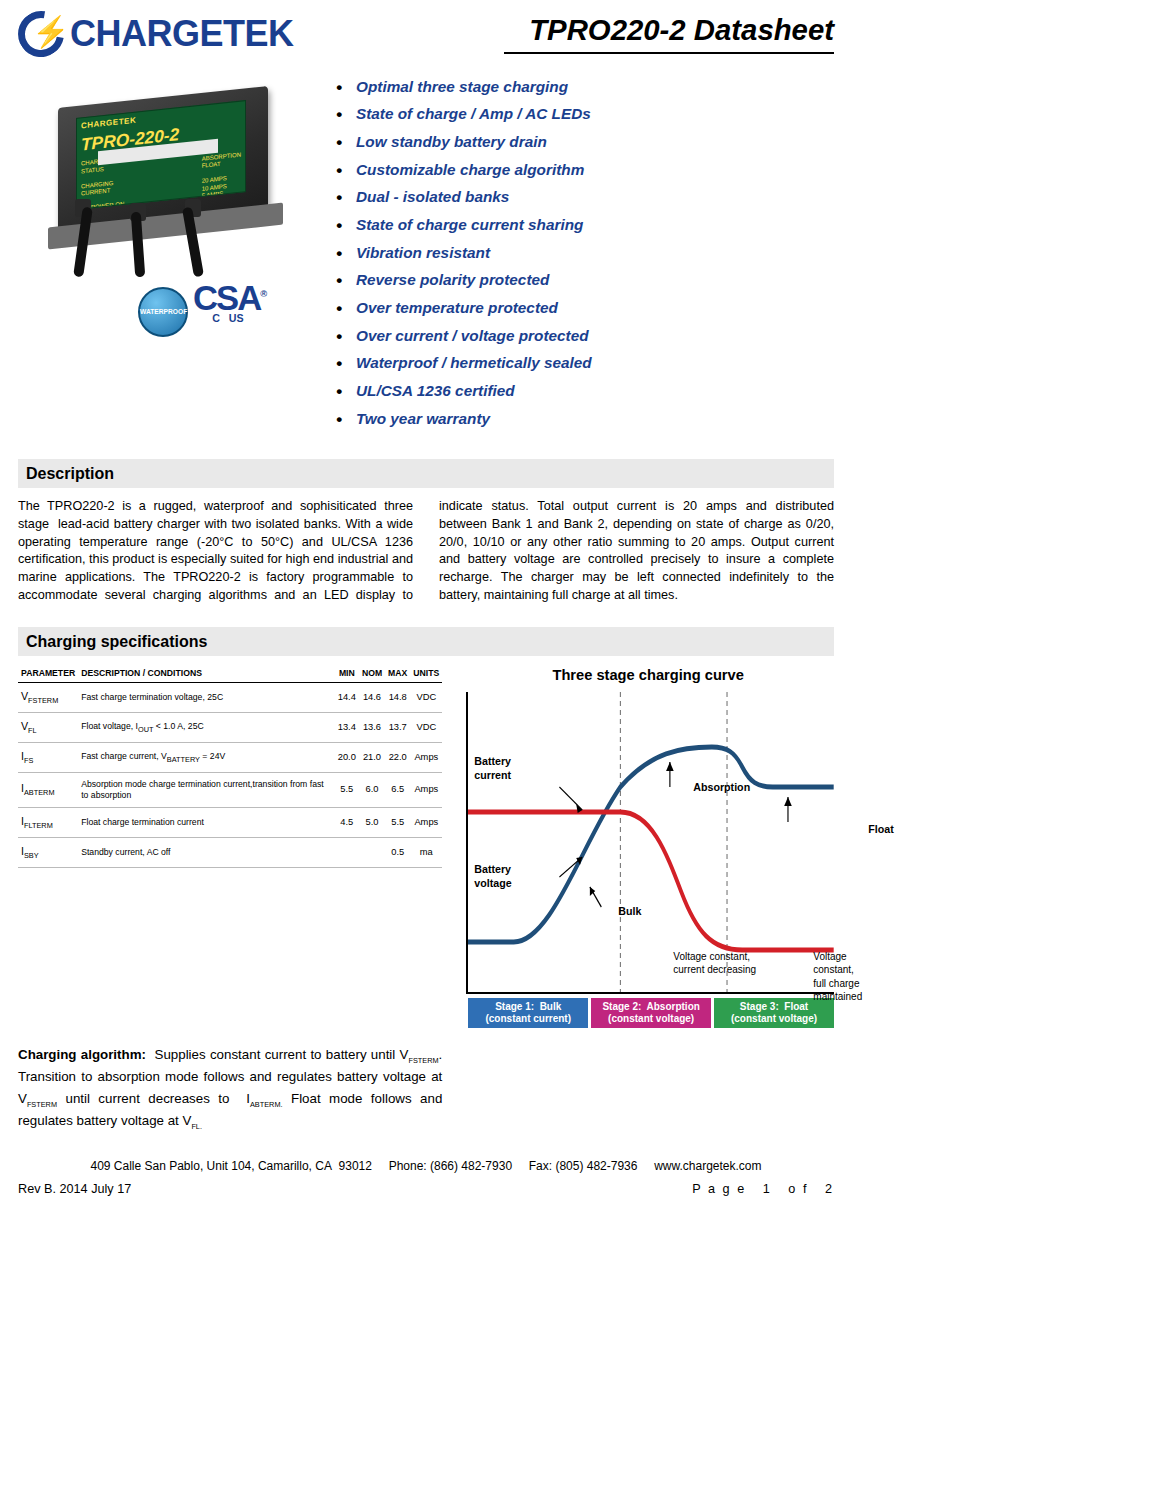⚡
CHARGETEK
TPRO220-2 Datasheet
CHARGETEK
TPRO-220-2
CHARGING
STATUS
CHARGING
CURRENT
AC POWER ON
BULK
ABSORPTION
FLOAT
20 AMPS
10 AMPS
5 AMPS
WATERPROOF
CSA®
C US
Optimal three stage charging
State of charge / Amp / AC LEDs
Low standby battery drain
Customizable charge algorithm
Dual - isolated banks
State of charge current sharing
Vibration resistant
Reverse polarity protected
Over temperature protected
Over current / voltage protected
Waterproof / hermetically sealed
UL/CSA 1236 certified
Two year warranty
Description
The TPRO220-2 is a rugged, waterproof and sophisiticated three stage lead-acid battery charger with two isolated banks. With a wide operating temperature range (-20°C to 50°C) and UL/CSA 1236 certification, this product is especially suited for high end industrial and marine applications. The TPRO220-2 is factory programmable to accommodate several charging algorithms and an LED display to indicate status. Total output current is 20 amps and distributed between Bank 1 and Bank 2, depending on state of charge as 0/20, 20/0, 10/10 or any other ratio summing to 20 amps. Output current and battery voltage are controlled precisely to insure a complete recharge. The charger may be left connected indefinitely to the battery, maintaining full charge at all times.
Charging specifications
| PARAMETER | DESCRIPTION / CONDITIONS | MIN | NOM | MAX | UNITS |
| --- | --- | --- | --- | --- | --- |
| V FSTERM | Fast charge termination voltage, 25C | 14.4 | 14.6 | 14.8 | VDC |
| V FL | Float voltage, I OUT < 1.0 A, 25C | 13.4 | 13.6 | 13.7 | VDC |
| I FS | Fast charge current, V BATTERY = 24V | 20.0 | 21.0 | 22.0 | Amps |
| I ABTERM | Absorption mode charge termination current,transition from fast to absorption | 5.5 | 6.0 | 6.5 | Amps |
| I FLTERM | Float charge termination current | 4.5 | 5.0 | 5.5 | Amps |
| I SBY | Standby current, AC off | | | 0.5 | ma |
Three stage charging curve
Battery
current
Battery
voltage
Bulk
Absorption
Float
Voltage constant,
current decreasing
Voltage constant,
full charge maintained
Stage 1: Bulk
(constant current)
Stage 2: Absorption
(constant voltage)
Stage 3: Float
(constant voltage)
Charging algorithm: Supplies constant current to battery until VFSTERM. Transition to absorption mode follows and regulates battery voltage at VFSTERM until current decreases to IABTERM. Float mode follows and regulates battery voltage at VFL.
409 Calle San Pablo, Unit 104, Camarillo, CA 93012 Phone: (866) 482-7930 Fax: (805) 482-7936 www.chargetek.com
Rev B. 2014 July 17
P a g e 1 o f 2